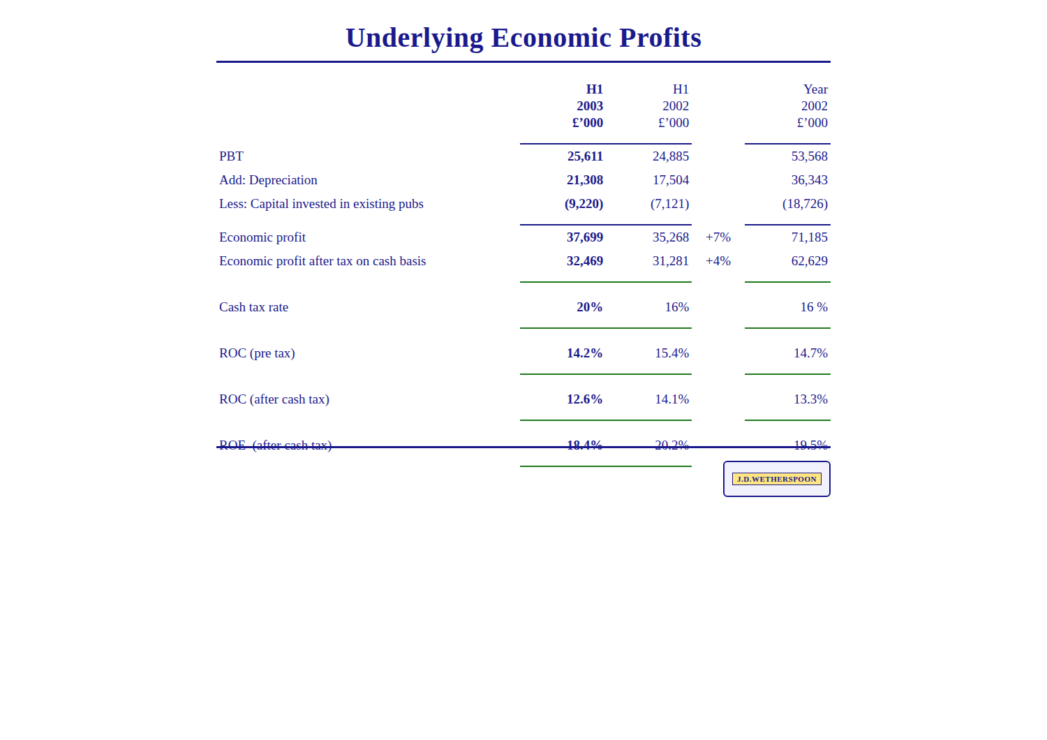Underlying Economic Profits
| | H1 2003 £’000 | H1 2002 £’000 | | Year 2002 £’000 |
| --- | --- | --- | --- | --- |
| PBT | 25,611 | 24,885 | | 53,568 |
| Add: Depreciation | 21,308 | 17,504 | | 36,343 |
| Less: Capital invested in existing pubs | (9,220) | (7,121) | | (18,726) |
| Economic profit | 37,699 | 35,268 | +7% | 71,185 |
| Economic profit after tax on cash basis | 32,469 | 31,281 | +4% | 62,629 |
| Cash tax rate | 20% | 16% | | 16 % |
| ROC (pre tax) | 14.2% | 15.4% | | 14.7% |
| ROC (after cash tax) | 12.6% | 14.1% | | 13.3% |
| ROE (after cash tax) | 18.4% | 20.2% | | 19.5% |
J.D.WETHERSPOON